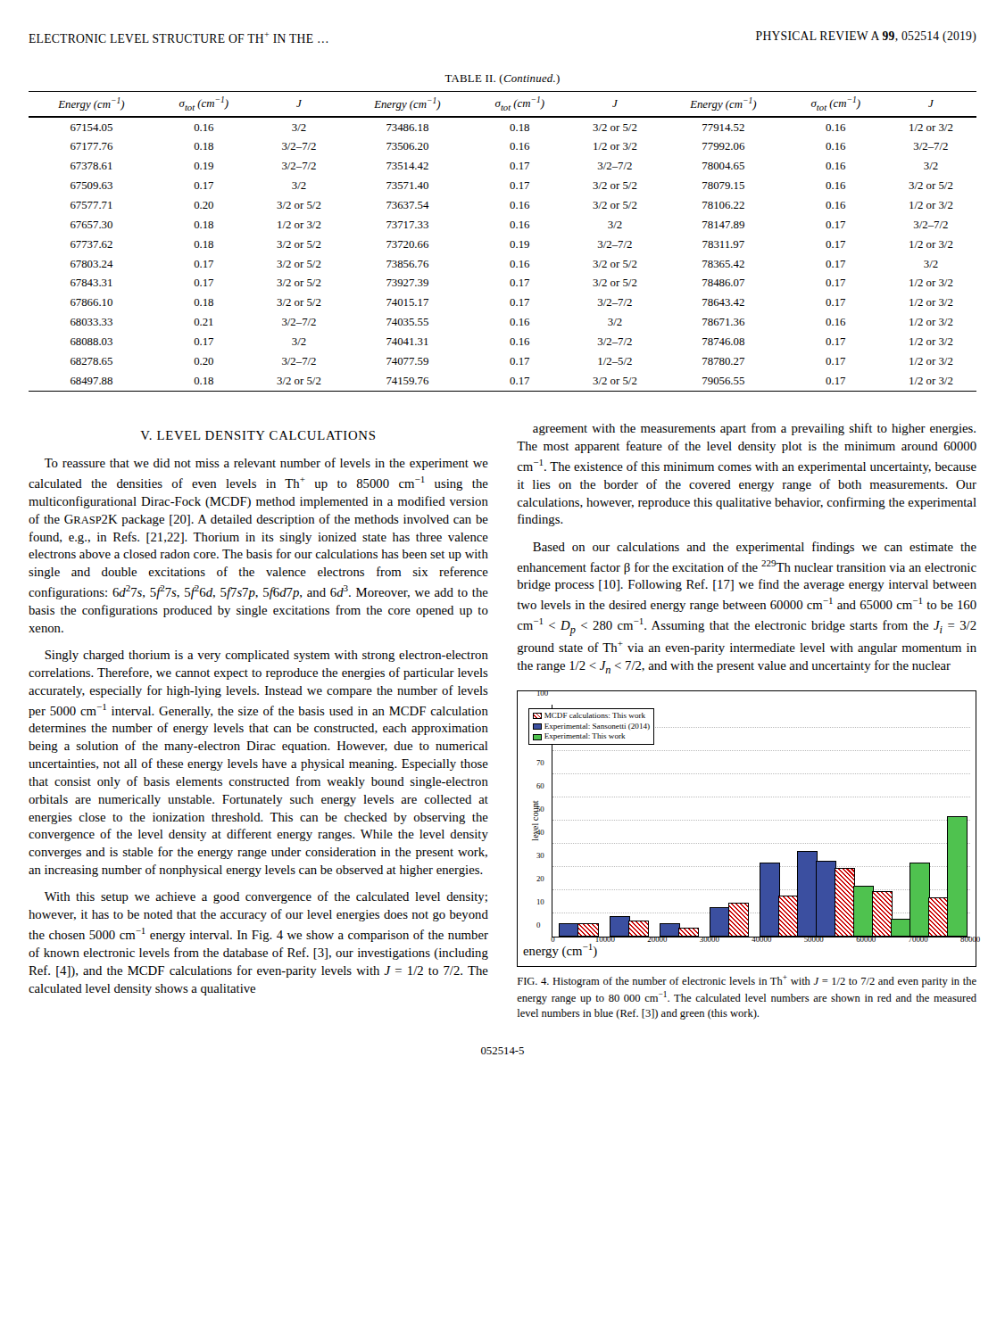Electronic level structure of Th+ in the …
Physical Review A 99, 052514 (2019)
TABLE II. ( Continued. )
| Energy (cm −1 ) | σ tot (cm −1 ) | J | Energy (cm −1 ) | σ tot (cm −1 ) | J | Energy (cm −1 ) | σ tot (cm −1 ) | J |
| --- | --- | --- | --- | --- | --- | --- | --- | --- |
| 67154.05 | 0.16 | 3/2 | 73486.18 | 0.18 | 3/2 or 5/2 | 77914.52 | 0.16 | 1/2 or 3/2 |
| 67177.76 | 0.18 | 3/2–7/2 | 73506.20 | 0.16 | 1/2 or 3/2 | 77992.06 | 0.16 | 3/2–7/2 |
| 67378.61 | 0.19 | 3/2–7/2 | 73514.42 | 0.17 | 3/2–7/2 | 78004.65 | 0.16 | 3/2 |
| 67509.63 | 0.17 | 3/2 | 73571.40 | 0.17 | 3/2 or 5/2 | 78079.15 | 0.16 | 3/2 or 5/2 |
| 67577.71 | 0.20 | 3/2 or 5/2 | 73637.54 | 0.16 | 3/2 or 5/2 | 78106.22 | 0.16 | 1/2 or 3/2 |
| 67657.30 | 0.18 | 1/2 or 3/2 | 73717.33 | 0.16 | 3/2 | 78147.89 | 0.17 | 3/2–7/2 |
| 67737.62 | 0.18 | 3/2 or 5/2 | 73720.66 | 0.19 | 3/2–7/2 | 78311.97 | 0.17 | 1/2 or 3/2 |
| 67803.24 | 0.17 | 3/2 or 5/2 | 73856.76 | 0.16 | 3/2 or 5/2 | 78365.42 | 0.17 | 3/2 |
| 67843.31 | 0.17 | 3/2 or 5/2 | 73927.39 | 0.17 | 3/2 or 5/2 | 78486.07 | 0.17 | 1/2 or 3/2 |
| 67866.10 | 0.18 | 3/2 or 5/2 | 74015.17 | 0.17 | 3/2–7/2 | 78643.42 | 0.17 | 1/2 or 3/2 |
| 68033.33 | 0.21 | 3/2–7/2 | 74035.55 | 0.16 | 3/2 | 78671.36 | 0.16 | 1/2 or 3/2 |
| 68088.03 | 0.17 | 3/2 | 74041.31 | 0.16 | 3/2–7/2 | 78746.08 | 0.17 | 1/2 or 3/2 |
| 68278.65 | 0.20 | 3/2–7/2 | 74077.59 | 0.17 | 1/2–5/2 | 78780.27 | 0.17 | 1/2 or 3/2 |
| 68497.88 | 0.18 | 3/2 or 5/2 | 74159.76 | 0.17 | 3/2 or 5/2 | 79056.55 | 0.17 | 1/2 or 3/2 |
V. Level density calculations
To reassure that we did not miss a relevant number of levels in the experiment we calculated the densities of even levels in Th+ up to 85000 cm−1 using the multiconfigurational Dirac-Fock (MCDF) method implemented in a modified version of the GRASP2K package [20]. A detailed description of the methods involved can be found, e.g., in Refs. [21,22]. Thorium in its singly ionized state has three valence electrons above a closed radon core. The basis for our calculations has been set up with single and double excitations of the valence electrons from six reference configurations: 6d27s, 5f27s, 5f26d, 5f7s7p, 5f6d7p, and 6d3. Moreover, we add to the basis the configurations produced by single excitations from the core opened up to xenon.
Singly charged thorium is a very complicated system with strong electron-electron correlations. Therefore, we cannot expect to reproduce the energies of particular levels accurately, especially for high-lying levels. Instead we compare the number of levels per 5000 cm−1 interval. Generally, the size of the basis used in an MCDF calculation determines the number of energy levels that can be constructed, each approximation being a solution of the many-electron Dirac equation. However, due to numerical uncertainties, not all of these energy levels have a physical meaning. Especially those that consist only of basis elements constructed from weakly bound single-electron orbitals are numerically unstable. Fortunately such energy levels are collected at energies close to the ionization threshold. This can be checked by observing the convergence of the level density at different energy ranges. While the level density converges and is stable for the energy range under consideration in the present work, an increasing number of nonphysical energy levels can be observed at higher energies.
With this setup we achieve a good convergence of the calculated level density; however, it has to be noted that the accuracy of our level energies does not go beyond the chosen 5000 cm−1 energy interval. In Fig. 4 we show a comparison of the number of known electronic levels from the database of Ref. [3], our investigations (including Ref. [4]), and the MCDF calculations for even-parity levels with J = 1/2 to 7/2. The calculated level density shows a qualitative
agreement with the measurements apart from a prevailing shift to higher energies. The most apparent feature of the level density plot is the minimum around 60000 cm−1. The existence of this minimum comes with an experimental uncertainty, because it lies on the border of the covered energy range of both measurements. Our calculations, however, reproduce this qualitative behavior, confirming the experimental findings.
Based on our calculations and the experimental findings we can estimate the enhancement factor β for the excitation of the 229Th nuclear transition via an electronic bridge process [10]. Following Ref. [17] we find the average energy interval between two levels in the desired energy range between 60000 cm−1 and 65000 cm−1 to be 160 cm−1 < Dp < 280 cm−1. Assuming that the electronic bridge starts from the Ji = 3/2 ground state of Th+ via an even-parity intermediate level with angular momentum in the range 1/2 < Jn < 7/2, and with the present value and uncertainty for the nuclear
MCDF calculations: This work
Experimental: Sansonetti (2014)
Experimental: This work
level count
100
90
80
70
60
50
40
30
20
10
0
0
10000
20000
30000
40000
50000
60000
70000
80000
energy (cm−1)
FIG. 4. Histogram of the number of electronic levels in Th+ with J = 1/2 to 7/2 and even parity in the energy range up to 80 000 cm−1. The calculated level numbers are shown in red and the measured level numbers in blue (Ref. [3]) and green (this work).
052514-5